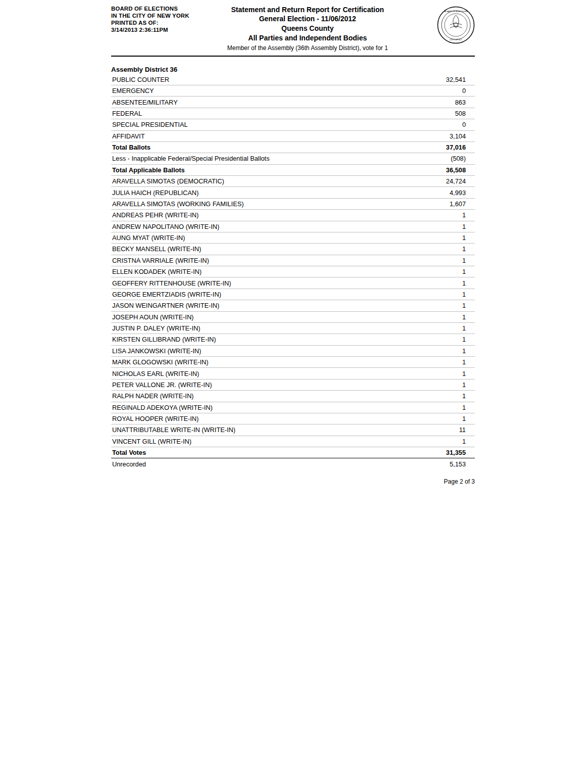BOARD OF ELECTIONS
IN THE CITY OF NEW YORK
PRINTED AS OF:
3/14/2013 2:36:11PM
Statement and Return Report for Certification
General Election - 11/06/2012
Queens County
All Parties and Independent Bodies
Member of the Assembly (36th Assembly District), vote for 1
BOARD OF ELECTIONS CITY OF N.Y.
Assembly District 36
| PUBLIC COUNTER | 32,541 |
| EMERGENCY | 0 |
| ABSENTEE/MILITARY | 863 |
| FEDERAL | 508 |
| SPECIAL PRESIDENTIAL | 0 |
| AFFIDAVIT | 3,104 |
| Total Ballots | 37,016 |
| Less - Inapplicable Federal/Special Presidential Ballots | (508) |
| Total Applicable Ballots | 36,508 |
| ARAVELLA SIMOTAS (DEMOCRATIC) | 24,724 |
| JULIA HAICH (REPUBLICAN) | 4,993 |
| ARAVELLA SIMOTAS (WORKING FAMILIES) | 1,607 |
| ANDREAS PEHR (WRITE-IN) | 1 |
| ANDREW NAPOLITANO (WRITE-IN) | 1 |
| AUNG MYAT (WRITE-IN) | 1 |
| BECKY MANSELL (WRITE-IN) | 1 |
| CRISTNA VARRIALE (WRITE-IN) | 1 |
| ELLEN KODADEK (WRITE-IN) | 1 |
| GEOFFERY RITTENHOUSE (WRITE-IN) | 1 |
| GEORGE EMERTZIADIS (WRITE-IN) | 1 |
| JASON WEINGARTNER (WRITE-IN) | 1 |
| JOSEPH AOUN (WRITE-IN) | 1 |
| JUSTIN P. DALEY (WRITE-IN) | 1 |
| KIRSTEN GILLIBRAND (WRITE-IN) | 1 |
| LISA JANKOWSKI (WRITE-IN) | 1 |
| MARK GLOGOWSKI (WRITE-IN) | 1 |
| NICHOLAS EARL (WRITE-IN) | 1 |
| PETER VALLONE JR. (WRITE-IN) | 1 |
| RALPH NADER (WRITE-IN) | 1 |
| REGINALD ADEKOYA (WRITE-IN) | 1 |
| ROYAL HOOPER (WRITE-IN) | 1 |
| UNATTRIBUTABLE WRITE-IN (WRITE-IN) | 11 |
| VINCENT GILL (WRITE-IN) | 1 |
| Total Votes | 31,355 |
| Unrecorded | 5,153 |
Page 2 of 3